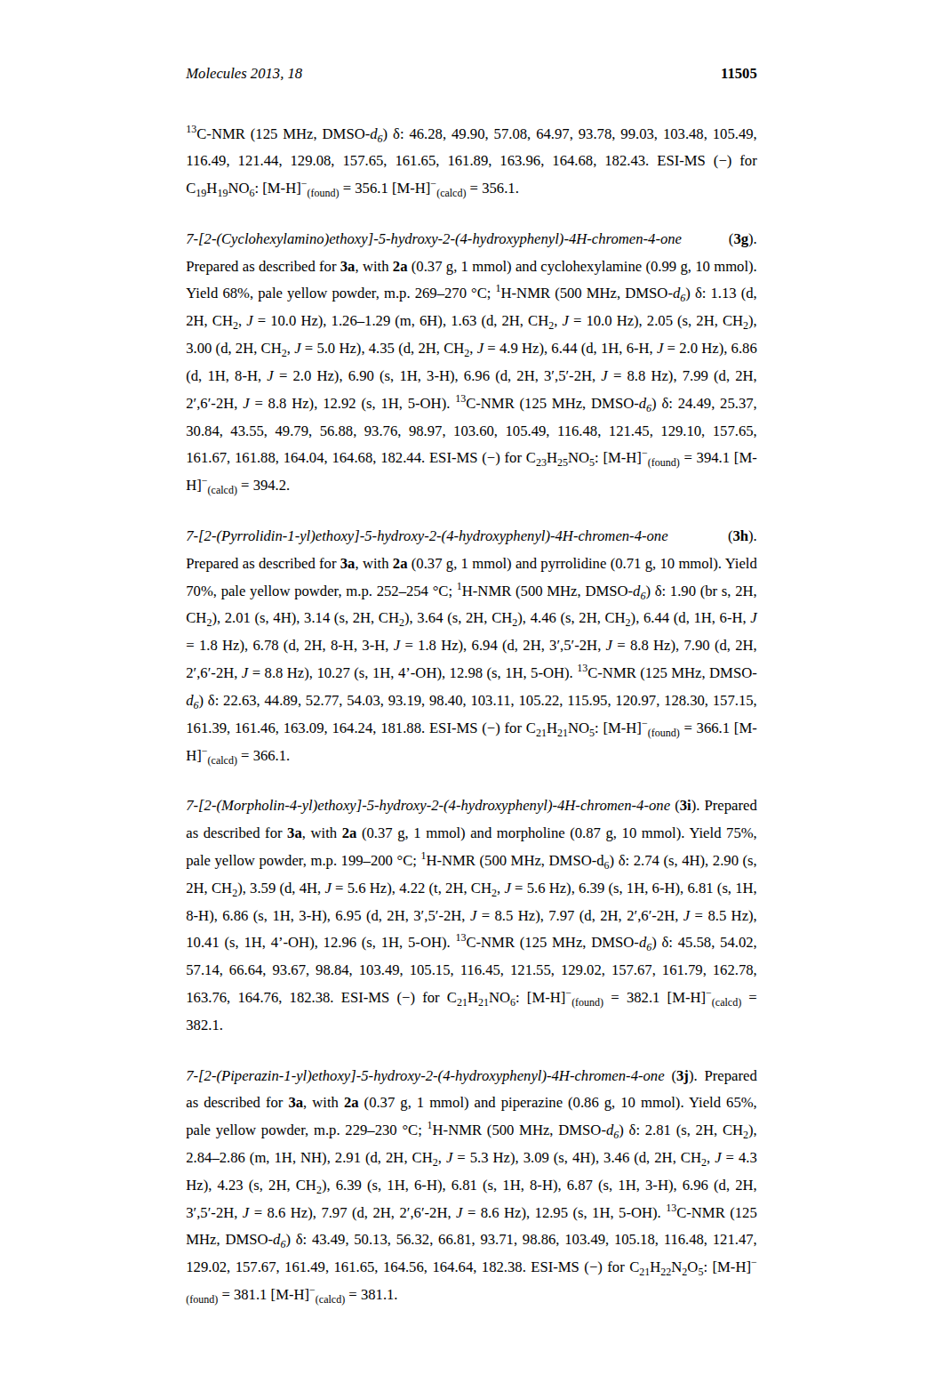Molecules 2013, 18 11505
13C-NMR (125 MHz, DMSO-d6) δ: 46.28, 49.90, 57.08, 64.97, 93.78, 99.03, 103.48, 105.49, 116.49, 121.44, 129.08, 157.65, 161.65, 161.89, 163.96, 164.68, 182.43. ESI-MS (−) for C19H19NO6: [M-H]−(found) = 356.1 [M-H]−(calcd) = 356.1.
7-[2-(Cyclohexylamino)ethoxy]-5-hydroxy-2-(4-hydroxyphenyl)-4H-chromen-4-one (3g). Prepared as described for 3a, with 2a (0.37 g, 1 mmol) and cyclohexylamine (0.99 g, 10 mmol). Yield 68%, pale yellow powder, m.p. 269–270 °C; 1H-NMR (500 MHz, DMSO-d6) δ: 1.13 (d, 2H, CH2, J = 10.0 Hz), 1.26–1.29 (m, 6H), 1.63 (d, 2H, CH2, J = 10.0 Hz), 2.05 (s, 2H, CH2), 3.00 (d, 2H, CH2, J = 5.0 Hz), 4.35 (d, 2H, CH2, J = 4.9 Hz), 6.44 (d, 1H, 6-H, J = 2.0 Hz), 6.86 (d, 1H, 8-H, J = 2.0 Hz), 6.90 (s, 1H, 3-H), 6.96 (d, 2H, 3′,5′-2H, J = 8.8 Hz), 7.99 (d, 2H, 2′,6′-2H, J = 8.8 Hz), 12.92 (s, 1H, 5-OH). 13C-NMR (125 MHz, DMSO-d6) δ: 24.49, 25.37, 30.84, 43.55, 49.79, 56.88, 93.76, 98.97, 103.60, 105.49, 116.48, 121.45, 129.10, 157.65, 161.67, 161.88, 164.04, 164.68, 182.44. ESI-MS (−) for C23H25NO5: [M-H]−(found) = 394.1 [M-H]−(calcd) = 394.2.
7-[2-(Pyrrolidin-1-yl)ethoxy]-5-hydroxy-2-(4-hydroxyphenyl)-4H-chromen-4-one (3h). Prepared as described for 3a, with 2a (0.37 g, 1 mmol) and pyrrolidine (0.71 g, 10 mmol). Yield 70%, pale yellow powder, m.p. 252–254 °C; 1H-NMR (500 MHz, DMSO-d6) δ: 1.90 (br s, 2H, CH2), 2.01 (s, 4H), 3.14 (s, 2H, CH2), 3.64 (s, 2H, CH2), 4.46 (s, 2H, CH2), 6.44 (d, 1H, 6-H, J = 1.8 Hz), 6.78 (d, 2H, 8-H, 3-H, J = 1.8 Hz), 6.94 (d, 2H, 3′,5′-2H, J = 8.8 Hz), 7.90 (d, 2H, 2′,6′-2H, J = 8.8 Hz), 10.27 (s, 1H, 4’-OH), 12.98 (s, 1H, 5-OH). 13C-NMR (125 MHz, DMSO-d6) δ: 22.63, 44.89, 52.77, 54.03, 93.19, 98.40, 103.11, 105.22, 115.95, 120.97, 128.30, 157.15, 161.39, 161.46, 163.09, 164.24, 181.88. ESI-MS (−) for C21H21NO5: [M-H]−(found) = 366.1 [M-H]−(calcd) = 366.1.
7-[2-(Morpholin-4-yl)ethoxy]-5-hydroxy-2-(4-hydroxyphenyl)-4H-chromen-4-one (3i). Prepared as described for 3a, with 2a (0.37 g, 1 mmol) and morpholine (0.87 g, 10 mmol). Yield 75%, pale yellow powder, m.p. 199–200 °C; 1H-NMR (500 MHz, DMSO-d6) δ: 2.74 (s, 4H), 2.90 (s, 2H, CH2), 3.59 (d, 4H, J = 5.6 Hz), 4.22 (t, 2H, CH2, J = 5.6 Hz), 6.39 (s, 1H, 6-H), 6.81 (s, 1H, 8-H), 6.86 (s, 1H, 3-H), 6.95 (d, 2H, 3′,5′-2H, J = 8.5 Hz), 7.97 (d, 2H, 2′,6′-2H, J = 8.5 Hz), 10.41 (s, 1H, 4’-OH), 12.96 (s, 1H, 5-OH). 13C-NMR (125 MHz, DMSO-d6) δ: 45.58, 54.02, 57.14, 66.64, 93.67, 98.84, 103.49, 105.15, 116.45, 121.55, 129.02, 157.67, 161.79, 162.78, 163.76, 164.76, 182.38. ESI-MS (−) for C21H21NO6: [M-H]−(found) = 382.1 [M-H]−(calcd) = 382.1.
7-[2-(Piperazin-1-yl)ethoxy]-5-hydroxy-2-(4-hydroxyphenyl)-4H-chromen-4-one (3j). Prepared as described for 3a, with 2a (0.37 g, 1 mmol) and piperazine (0.86 g, 10 mmol). Yield 65%, pale yellow powder, m.p. 229–230 °C; 1H-NMR (500 MHz, DMSO-d6) δ: 2.81 (s, 2H, CH2), 2.84–2.86 (m, 1H, NH), 2.91 (d, 2H, CH2, J = 5.3 Hz), 3.09 (s, 4H), 3.46 (d, 2H, CH2, J = 4.3 Hz), 4.23 (s, 2H, CH2), 6.39 (s, 1H, 6-H), 6.81 (s, 1H, 8-H), 6.87 (s, 1H, 3-H), 6.96 (d, 2H, 3′,5′-2H, J = 8.6 Hz), 7.97 (d, 2H, 2′,6′-2H, J = 8.6 Hz), 12.95 (s, 1H, 5-OH). 13C-NMR (125 MHz, DMSO-d6) δ: 43.49, 50.13, 56.32, 66.81, 93.71, 98.86, 103.49, 105.18, 116.48, 121.47, 129.02, 157.67, 161.49, 161.65, 164.56, 164.64, 182.38. ESI-MS (−) for C21H22N2O5: [M-H]−(found) = 381.1 [M-H]−(calcd) = 381.1.